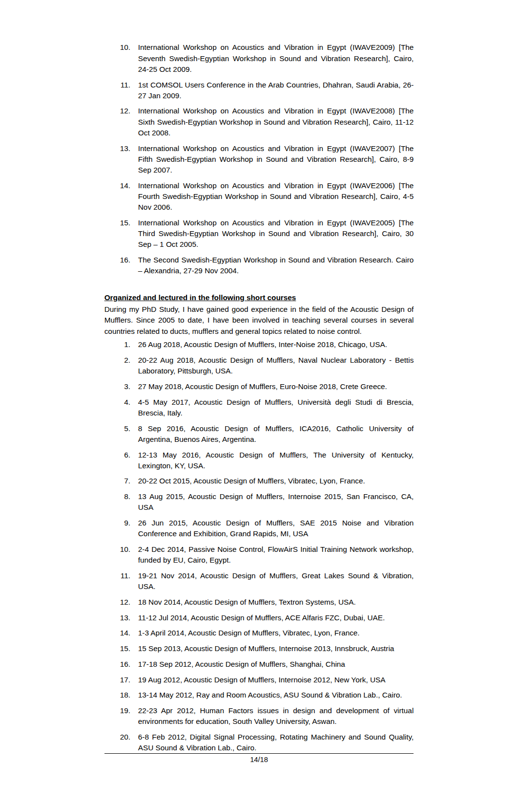International Workshop on Acoustics and Vibration in Egypt (IWAVE2009) [The Seventh Swedish-Egyptian Workshop in Sound and Vibration Research], Cairo, 24-25 Oct 2009.
1st COMSOL Users Conference in the Arab Countries, Dhahran, Saudi Arabia, 26-27 Jan 2009.
International Workshop on Acoustics and Vibration in Egypt (IWAVE2008) [The Sixth Swedish-Egyptian Workshop in Sound and Vibration Research], Cairo, 11-12 Oct 2008.
International Workshop on Acoustics and Vibration in Egypt (IWAVE2007) [The Fifth Swedish-Egyptian Workshop in Sound and Vibration Research], Cairo, 8-9 Sep 2007.
International Workshop on Acoustics and Vibration in Egypt (IWAVE2006) [The Fourth Swedish-Egyptian Workshop in Sound and Vibration Research], Cairo, 4-5 Nov 2006.
International Workshop on Acoustics and Vibration in Egypt (IWAVE2005) [The Third Swedish-Egyptian Workshop in Sound and Vibration Research], Cairo, 30 Sep – 1 Oct 2005.
The Second Swedish-Egyptian Workshop in Sound and Vibration Research. Cairo – Alexandria, 27-29 Nov 2004.
Organized and lectured in the following short courses
During my PhD Study, I have gained good experience in the field of the Acoustic Design of Mufflers. Since 2005 to date, I have been involved in teaching several courses in several countries related to ducts, mufflers and general topics related to noise control.
26 Aug 2018, Acoustic Design of Mufflers, Inter-Noise 2018, Chicago, USA.
20-22 Aug 2018, Acoustic Design of Mufflers, Naval Nuclear Laboratory - Bettis Laboratory, Pittsburgh, USA.
27 May 2018, Acoustic Design of Mufflers, Euro-Noise 2018, Crete Greece.
4-5 May 2017, Acoustic Design of Mufflers, Università degli Studi di Brescia, Brescia, Italy.
8 Sep 2016, Acoustic Design of Mufflers, ICA2016, Catholic University of Argentina, Buenos Aires, Argentina.
12-13 May 2016, Acoustic Design of Mufflers, The University of Kentucky, Lexington, KY, USA.
20-22 Oct 2015, Acoustic Design of Mufflers, Vibratec, Lyon, France.
13 Aug 2015, Acoustic Design of Mufflers, Internoise 2015, San Francisco, CA, USA
26 Jun 2015, Acoustic Design of Mufflers, SAE 2015 Noise and Vibration Conference and Exhibition, Grand Rapids, MI, USA
2-4 Dec 2014, Passive Noise Control, FlowAirS Initial Training Network workshop, funded by EU, Cairo, Egypt.
19-21 Nov 2014, Acoustic Design of Mufflers, Great Lakes Sound & Vibration, USA.
18 Nov 2014, Acoustic Design of Mufflers, Textron Systems, USA.
11-12 Jul 2014, Acoustic Design of Mufflers, ACE Alfaris FZC, Dubai, UAE.
1-3 April 2014, Acoustic Design of Mufflers, Vibratec, Lyon, France.
15 Sep 2013, Acoustic Design of Mufflers, Internoise 2013, Innsbruck, Austria
17-18 Sep 2012, Acoustic Design of Mufflers, Shanghai, China
19 Aug 2012, Acoustic Design of Mufflers, Internoise 2012, New York, USA
13-14 May 2012, Ray and Room Acoustics, ASU Sound & Vibration Lab., Cairo.
22-23 Apr 2012, Human Factors issues in design and development of virtual environments for education, South Valley University, Aswan.
6-8 Feb 2012, Digital Signal Processing, Rotating Machinery and Sound Quality, ASU Sound & Vibration Lab., Cairo.
14/18